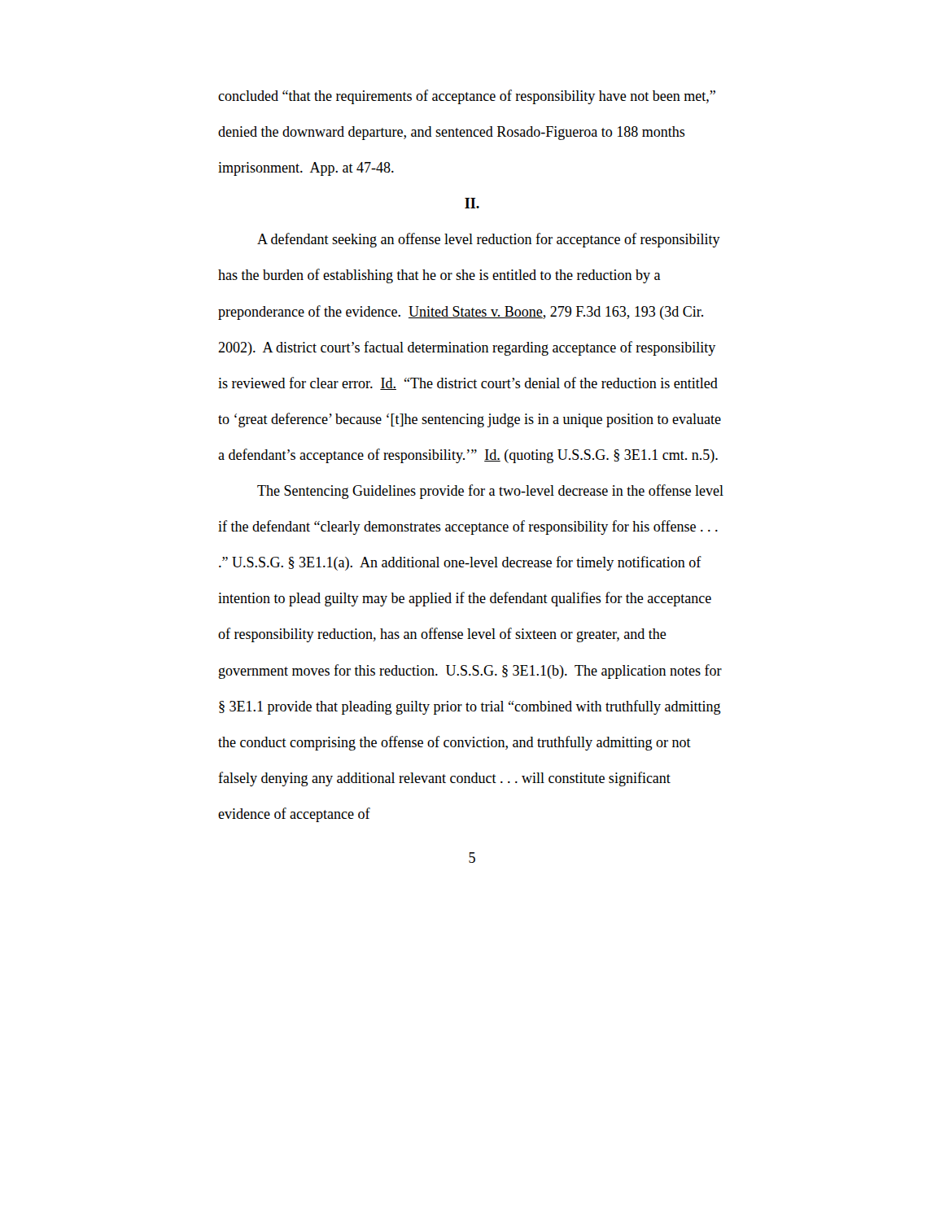concluded “that the requirements of acceptance of responsibility have not been met,” denied the downward departure, and sentenced Rosado-Figueroa to 188 months imprisonment. App. at 47-48.
II.
A defendant seeking an offense level reduction for acceptance of responsibility has the burden of establishing that he or she is entitled to the reduction by a preponderance of the evidence. United States v. Boone, 279 F.3d 163, 193 (3d Cir. 2002). A district court’s factual determination regarding acceptance of responsibility is reviewed for clear error. Id. “The district court’s denial of the reduction is entitled to ‘great deference’ because ‘[t]he sentencing judge is in a unique position to evaluate a defendant’s acceptance of responsibility.’” Id. (quoting U.S.S.G. § 3E1.1 cmt. n.5).
The Sentencing Guidelines provide for a two-level decrease in the offense level if the defendant “clearly demonstrates acceptance of responsibility for his offense . . . .” U.S.S.G. § 3E1.1(a). An additional one-level decrease for timely notification of intention to plead guilty may be applied if the defendant qualifies for the acceptance of responsibility reduction, has an offense level of sixteen or greater, and the government moves for this reduction. U.S.S.G. § 3E1.1(b). The application notes for § 3E1.1 provide that pleading guilty prior to trial “combined with truthfully admitting the conduct comprising the offense of conviction, and truthfully admitting or not falsely denying any additional relevant conduct . . . will constitute significant evidence of acceptance of
5